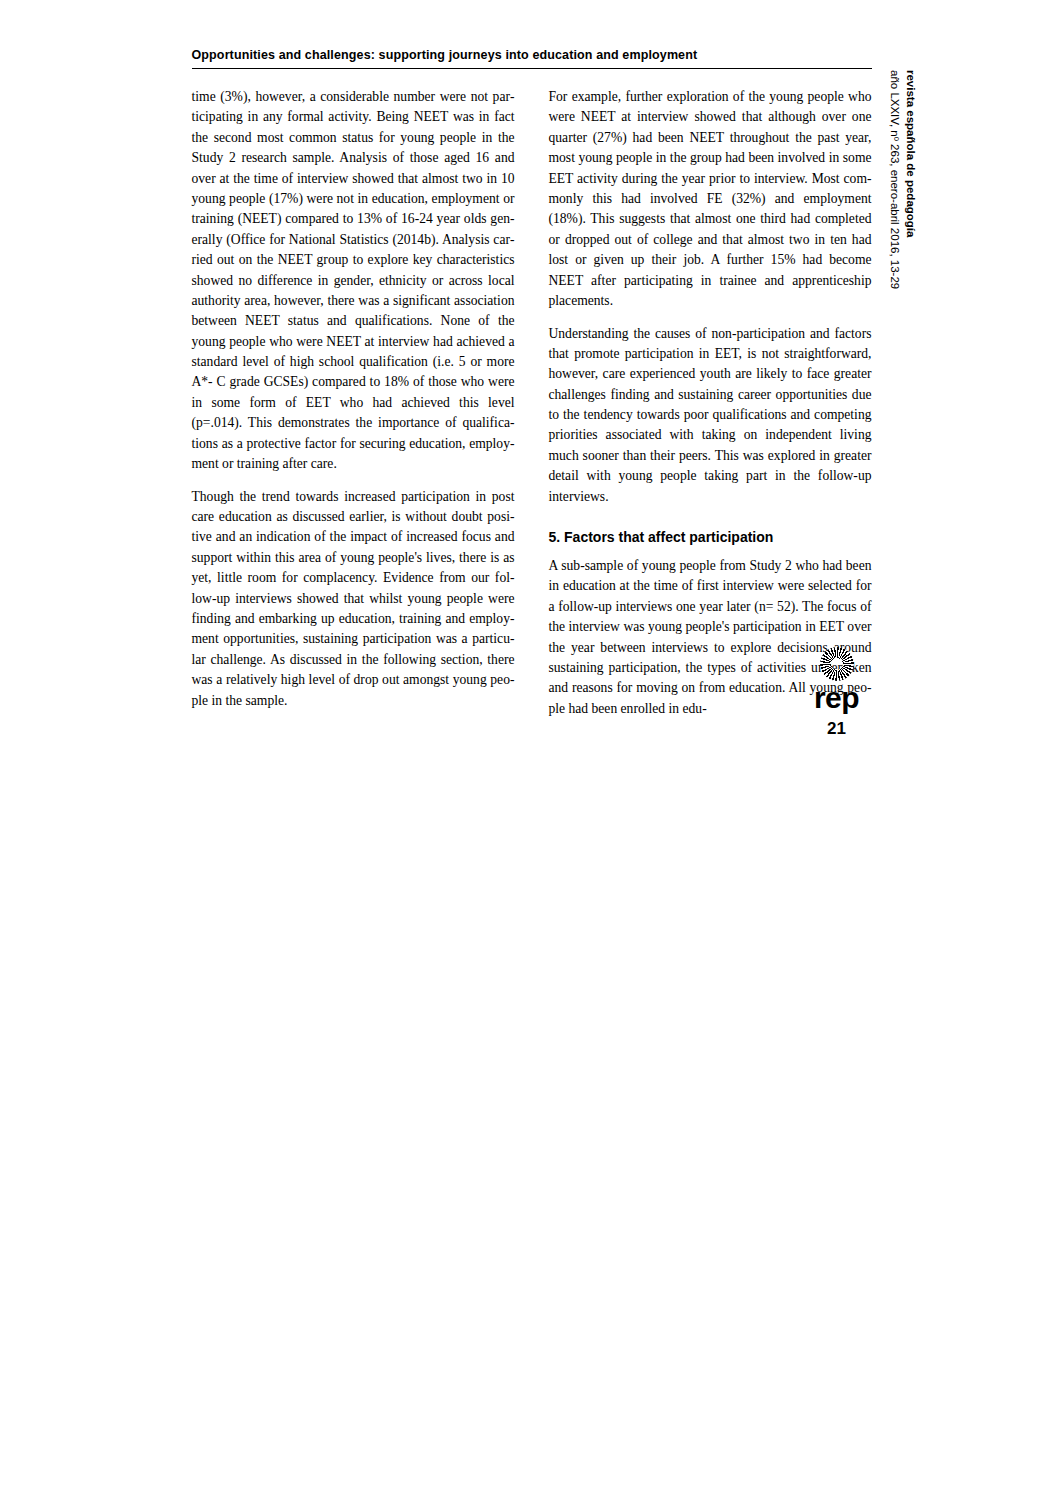Opportunities and challenges: supporting journeys into education and employment
time (3%), however, a considerable number were not participating in any formal activity. Being NEET was in fact the second most common status for young people in the Study 2 research sample. Analysis of those aged 16 and over at the time of interview showed that almost two in 10 young people (17%) were not in education, employment or training (NEET) compared to 13% of 16-24 year olds generally (Office for National Statistics (2014b). Analysis carried out on the NEET group to explore key characteristics showed no difference in gender, ethnicity or across local authority area, however, there was a significant association between NEET status and qualifications. None of the young people who were NEET at interview had achieved a standard level of high school qualification (i.e. 5 or more A*- C grade GCSEs) compared to 18% of those who were in some form of EET who had achieved this level (p=.014). This demonstrates the importance of qualifications as a protective factor for securing education, employment or training after care.
Though the trend towards increased participation in post care education as discussed earlier, is without doubt positive and an indication of the impact of increased focus and support within this area of young people's lives, there is as yet, little room for complacency. Evidence from our follow-up interviews showed that whilst young people were finding and embarking up education, training and employment opportunities, sustaining participation was a particular challenge. As discussed in the following section, there was a relatively high level of drop out amongst young people in the sample.
For example, further exploration of the young people who were NEET at interview showed that although over one quarter (27%) had been NEET throughout the past year, most young people in the group had been involved in some EET activity during the year prior to interview. Most commonly this had involved FE (32%) and employment (18%). This suggests that almost one third had completed or dropped out of college and that almost two in ten had lost or given up their job. A further 15% had become NEET after participating in trainee and apprenticeship placements.
Understanding the causes of non-participation and factors that promote participation in EET, is not straightforward, however, care experienced youth are likely to face greater challenges finding and sustaining career opportunities due to the tendency towards poor qualifications and competing priorities associated with taking on independent living much sooner than their peers. This was explored in greater detail with young people taking part in the follow-up interviews.
5. Factors that affect participation
A sub-sample of young people from Study 2 who had been in education at the time of first interview were selected for a follow-up interviews one year later (n= 52). The focus of the interview was young people's participation in EET over the year between interviews to explore decisions around sustaining participation, the types of activities undertaken and reasons for moving on from education. All young people had been enrolled in edu-
revista española de pedagogía
año LXXIV, nº 263, enero-abril 2016, 13-29
rep
21